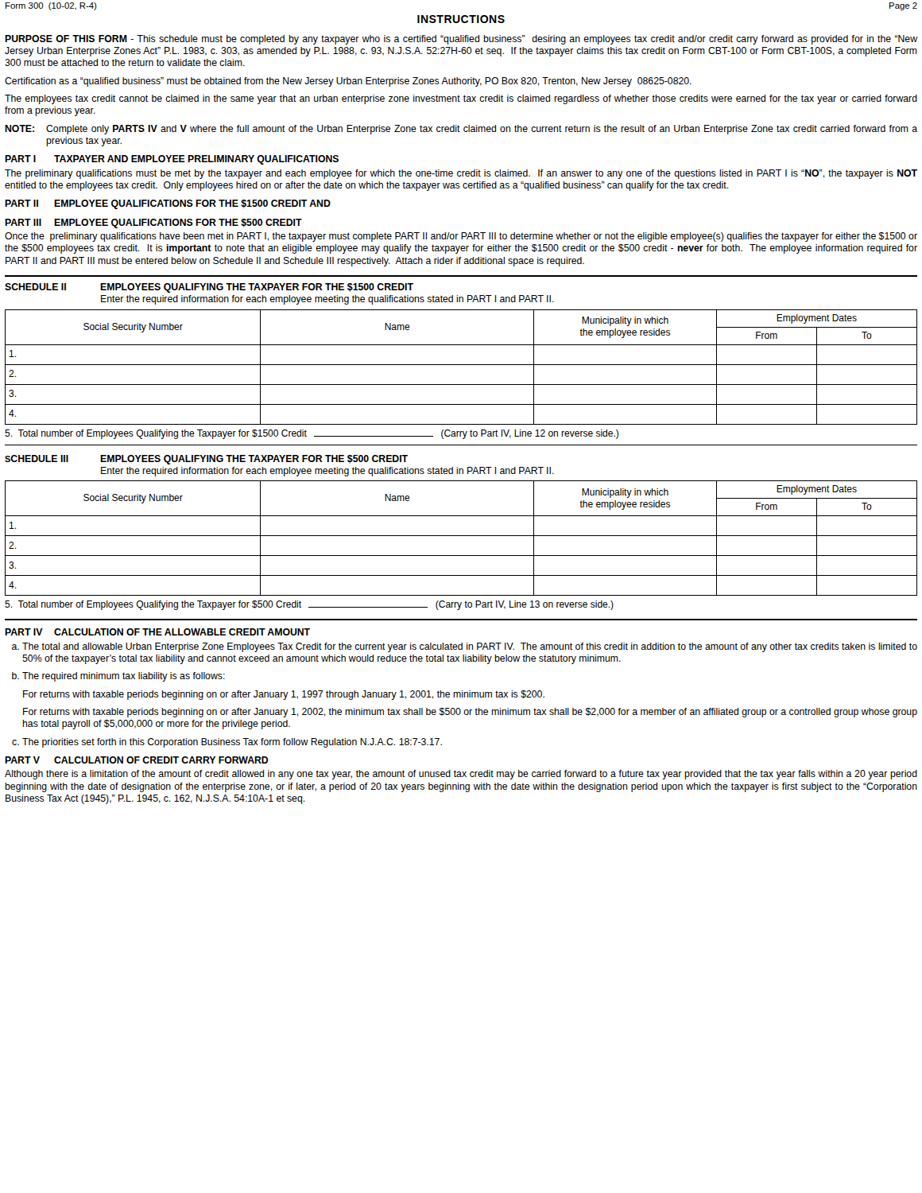Form 300 (10-02, R-4)
Page 2
INSTRUCTIONS
PURPOSE OF THIS FORM - This schedule must be completed by any taxpayer who is a certified “qualified business” desiring an employees tax credit and/or credit carry forward as provided for in the “New Jersey Urban Enterprise Zones Act” P.L. 1983, c. 303, as amended by P.L. 1988, c. 93, N.J.S.A. 52:27H-60 et seq. If the taxpayer claims this tax credit on Form CBT-100 or Form CBT-100S, a completed Form 300 must be attached to the return to validate the claim.
Certification as a “qualified business” must be obtained from the New Jersey Urban Enterprise Zones Authority, PO Box 820, Trenton, New Jersey 08625-0820.
The employees tax credit cannot be claimed in the same year that an urban enterprise zone investment tax credit is claimed regardless of whether those credits were earned for the tax year or carried forward from a previous year.
NOTE:
Complete only PARTS IV and V where the full amount of the Urban Enterprise Zone tax credit claimed on the current return is the result of an Urban Enterprise Zone tax credit carried forward from a previous tax year.
PART I
TAXPAYER AND EMPLOYEE PRELIMINARY QUALIFICATIONS
The preliminary qualifications must be met by the taxpayer and each employee for which the one-time credit is claimed. If an answer to any one of the questions listed in PART I is “NO”, the taxpayer is NOT entitled to the employees tax credit. Only employees hired on or after the date on which the taxpayer was certified as a “qualified business” can qualify for the tax credit.
PART II
EMPLOYEE QUALIFICATIONS FOR THE $1500 CREDIT AND
PART III
EMPLOYEE QUALIFICATIONS FOR THE $500 CREDIT
Once the preliminary qualifications have been met in PART I, the taxpayer must complete PART II and/or PART III to determine whether or not the eligible employee(s) qualifies the taxpayer for either the $1500 or the $500 employees tax credit. It is important to note that an eligible employee may qualify the taxpayer for either the $1500 credit or the $500 credit - never for both. The employee information required for PART II and PART III must be entered below on Schedule II and Schedule III respectively. Attach a rider if additional space is required.
SCHEDULE II
EMPLOYEES QUALIFYING THE TAXPAYER FOR THE $1500 CREDIT
Enter the required information for each employee meeting the qualifications stated in PART I and PART II.
| Social Security Number | Name | Municipality in which the employee resides | Employment Dates |
| --- | --- | --- | --- |
| From | To |
| 1. | | | | |
| 2. | | | | |
| 3. | | | | |
| 4. | | | | |
5. Total number of Employees Qualifying the Taxpayer for $1500 Credit (Carry to Part IV, Line 12 on reverse side.)
SCHEDULE III
EMPLOYEES QUALIFYING THE TAXPAYER FOR THE $500 CREDIT
Enter the required information for each employee meeting the qualifications stated in PART I and PART II.
| Social Security Number | Name | Municipality in which the employee resides | Employment Dates |
| --- | --- | --- | --- |
| From | To |
| 1. | | | | |
| 2. | | | | |
| 3. | | | | |
| 4. | | | | |
5. Total number of Employees Qualifying the Taxpayer for $500 Credit (Carry to Part IV, Line 13 on reverse side.)
PART IV
CALCULATION OF THE ALLOWABLE CREDIT AMOUNT
The total and allowable Urban Enterprise Zone Employees Tax Credit for the current year is calculated in PART IV. The amount of this credit in addition to the amount of any other tax credits taken is limited to 50% of the taxpayer’s total tax liability and cannot exceed an amount which would reduce the total tax liability below the statutory minimum.
The required minimum tax liability is as follows:
For returns with taxable periods beginning on or after January 1, 1997 through January 1, 2001, the minimum tax is $200.
For returns with taxable periods beginning on or after January 1, 2002, the minimum tax shall be $500 or the minimum tax shall be $2,000 for a member of an affiliated group or a controlled group whose group has total payroll of $5,000,000 or more for the privilege period.
The priorities set forth in this Corporation Business Tax form follow Regulation N.J.A.C. 18:7-3.17.
PART V
CALCULATION OF CREDIT CARRY FORWARD
Although there is a limitation of the amount of credit allowed in any one tax year, the amount of unused tax credit may be carried forward to a future tax year provided that the tax year falls within a 20 year period beginning with the date of designation of the enterprise zone, or if later, a period of 20 tax years beginning with the date within the designation period upon which the taxpayer is first subject to the “Corporation Business Tax Act (1945),” P.L. 1945, c. 162, N.J.S.A. 54:10A-1 et seq.